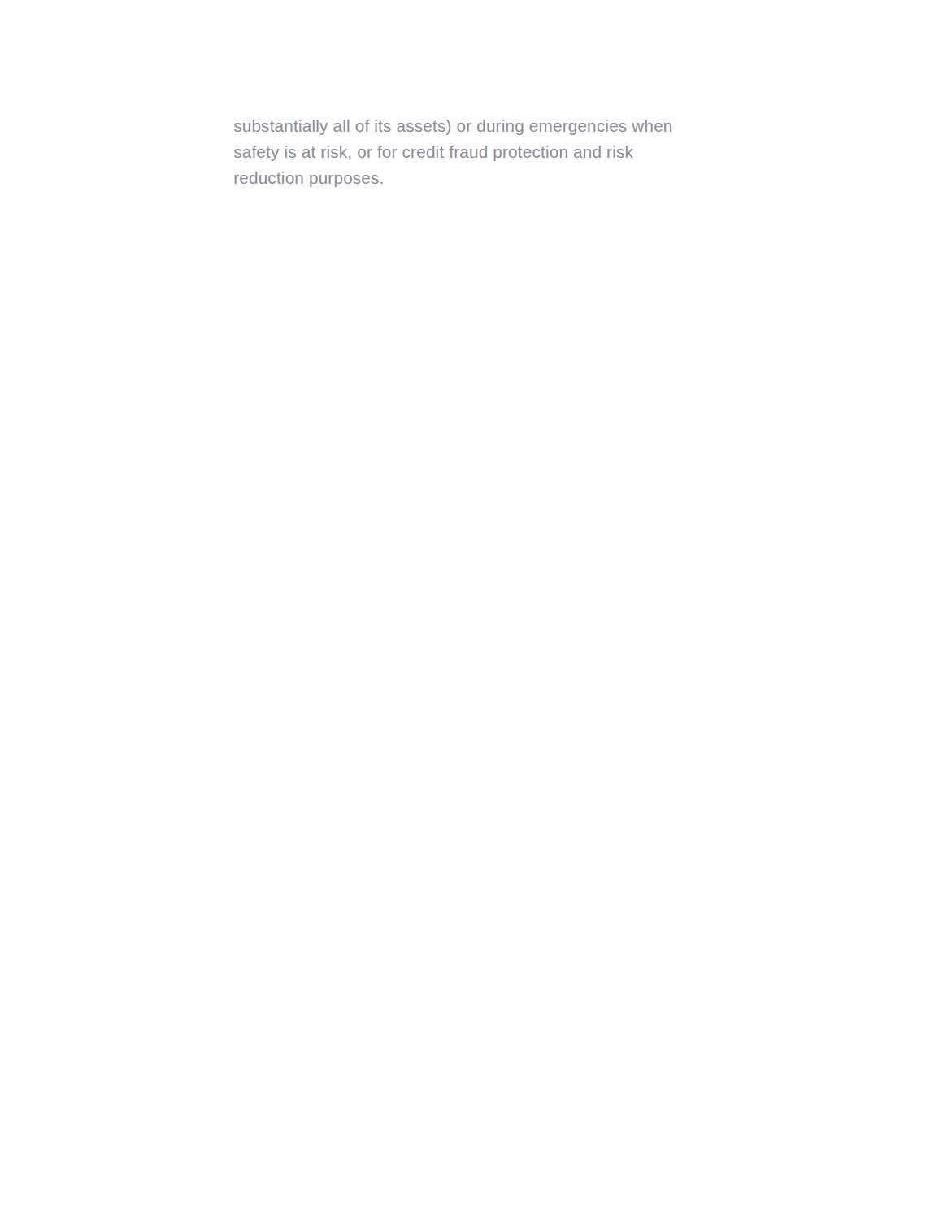substantially all of its assets) or during emergencies when safety is at risk, or for credit fraud protection and risk reduction purposes.